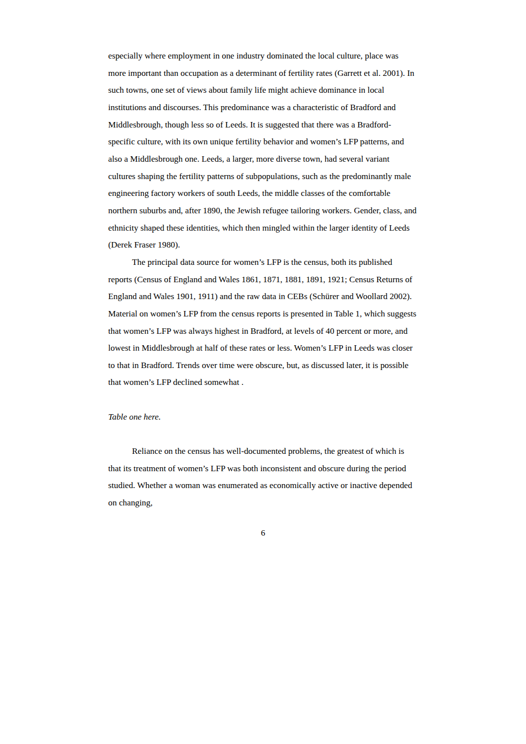especially where employment in one industry dominated the local culture, place was more important than occupation as a determinant of fertility rates (Garrett et al. 2001). In such towns, one set of views about family life might achieve dominance in local institutions and discourses. This predominance was a characteristic of Bradford and Middlesbrough, though less so of Leeds. It is suggested that there was a Bradford-specific culture, with its own unique fertility behavior and women’s LFP patterns, and also a Middlesbrough one. Leeds, a larger, more diverse town, had several variant cultures shaping the fertility patterns of subpopulations, such as the predominantly male engineering factory workers of south Leeds, the middle classes of the comfortable northern suburbs and, after 1890, the Jewish refugee tailoring workers. Gender, class, and ethnicity shaped these identities, which then mingled within the larger identity of Leeds (Derek Fraser 1980).
The principal data source for women’s LFP is the census, both its published reports (Census of England and Wales 1861, 1871, 1881, 1891, 1921; Census Returns of England and Wales 1901, 1911) and the raw data in CEBs (Schürer and Woollard 2002). Material on women’s LFP from the census reports is presented in Table 1, which suggests that women’s LFP was always highest in Bradford, at levels of 40 percent or more, and lowest in Middlesbrough at half of these rates or less. Women’s LFP in Leeds was closer to that in Bradford. Trends over time were obscure, but, as discussed later, it is possible that women’s LFP declined somewhat .
Table one here.
Reliance on the census has well-documented problems, the greatest of which is that its treatment of women’s LFP was both inconsistent and obscure during the period studied. Whether a woman was enumerated as economically active or inactive depended on changing,
6